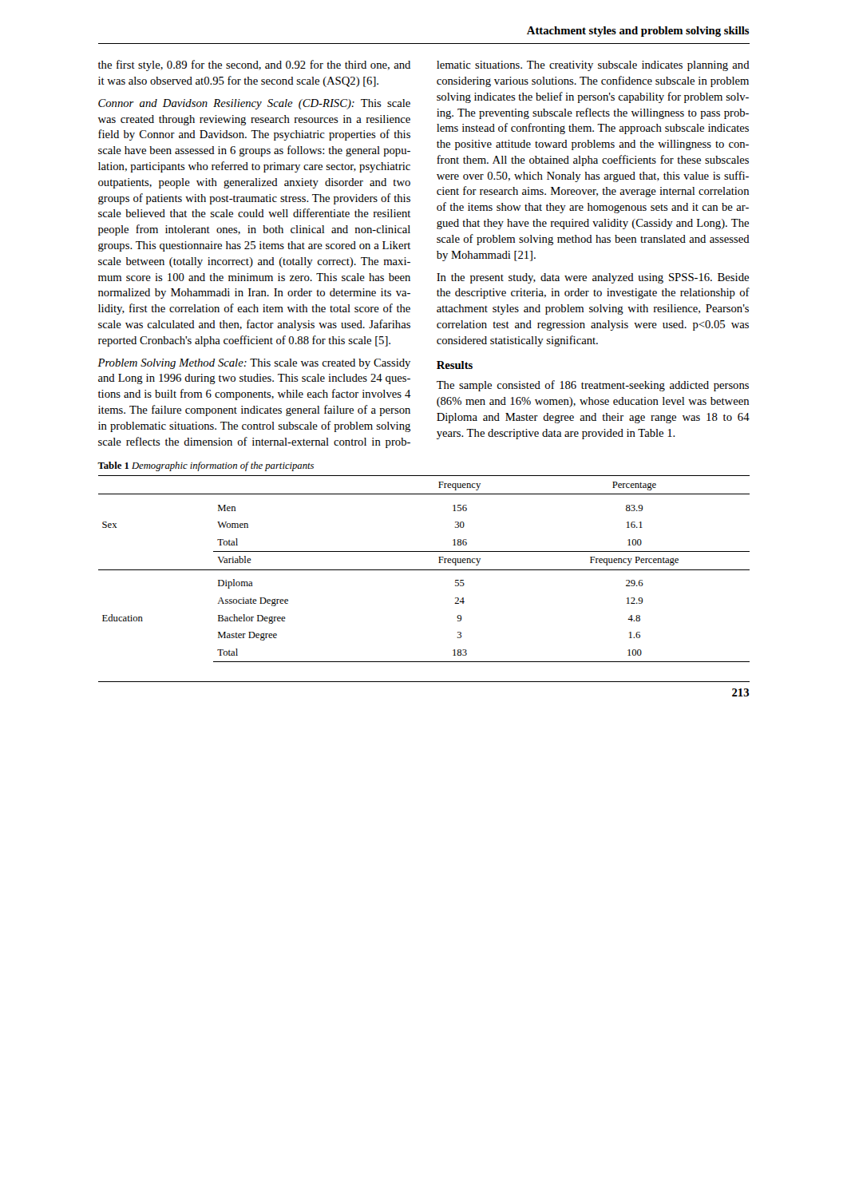Attachment styles and problem solving skills
the first style, 0.89 for the second, and 0.92 for the third one, and it was also observed at0.95 for the second scale (ASQ2) [6].
Connor and Davidson Resiliency Scale (CD-RISC): This scale was created through reviewing research resources in a resilience field by Connor and Davidson. The psychiatric properties of this scale have been assessed in 6 groups as follows: the general population, participants who referred to primary care sector, psychiatric outpatients, people with generalized anxiety disorder and two groups of patients with post-traumatic stress. The providers of this scale believed that the scale could well differentiate the resilient people from intolerant ones, in both clinical and non-clinical groups. This questionnaire has 25 items that are scored on a Likert scale between (totally incorrect) and (totally correct). The maximum score is 100 and the minimum is zero. This scale has been normalized by Mohammadi in Iran. In order to determine its validity, first the correlation of each item with the total score of the scale was calculated and then, factor analysis was used. Jafarihas reported Cronbach's alpha coefficient of 0.88 for this scale [5].
Problem Solving Method Scale: This scale was created by Cassidy and Long in 1996 during two studies. This scale includes 24 questions and is built from 6 components, while each factor involves 4 items. The failure component indicates general failure of a person in problematic situations. The control subscale of problem solving scale reflects the dimension of internal-external control in problematic situations. The creativity subscale indicates planning and considering various solutions. The confidence subscale in problem solving indicates the belief in person's capability for problem solving. The preventing subscale reflects the willingness to pass problems instead of confronting them. The approach subscale indicates the positive attitude toward problems and the willingness to confront them. All the obtained alpha coefficients for these subscales were over 0.50, which Nonaly has argued that, this value is sufficient for research aims. Moreover, the average internal correlation of the items show that they are homogenous sets and it can be argued that they have the required validity (Cassidy and Long). The scale of problem solving method has been translated and assessed by Mohammadi [21].
In the present study, data were analyzed using SPSS-16. Beside the descriptive criteria, in order to investigate the relationship of attachment styles and problem solving with resilience, Pearson's correlation test and regression analysis were used. p<0.05 was considered statistically significant.
Results
The sample consisted of 186 treatment-seeking addicted persons (86% men and 16% women), whose education level was between Diploma and Master degree and their age range was 18 to 64 years. The descriptive data are provided in Table 1.
Table 1 Demographic information of the participants
| | | Frequency | Percentage |
| --- | --- | --- | --- |
| Sex | Men | 156 | 83.9 |
| Women | 30 | 16.1 |
| Total | 186 | 100 |
| | Variable | Frequency | Frequency Percentage |
| Education | Diploma | 55 | 29.6 |
| Associate Degree | 24 | 12.9 |
| Bachelor Degree | 9 | 4.8 |
| Master Degree | 3 | 1.6 |
| Total | 183 | 100 |
213